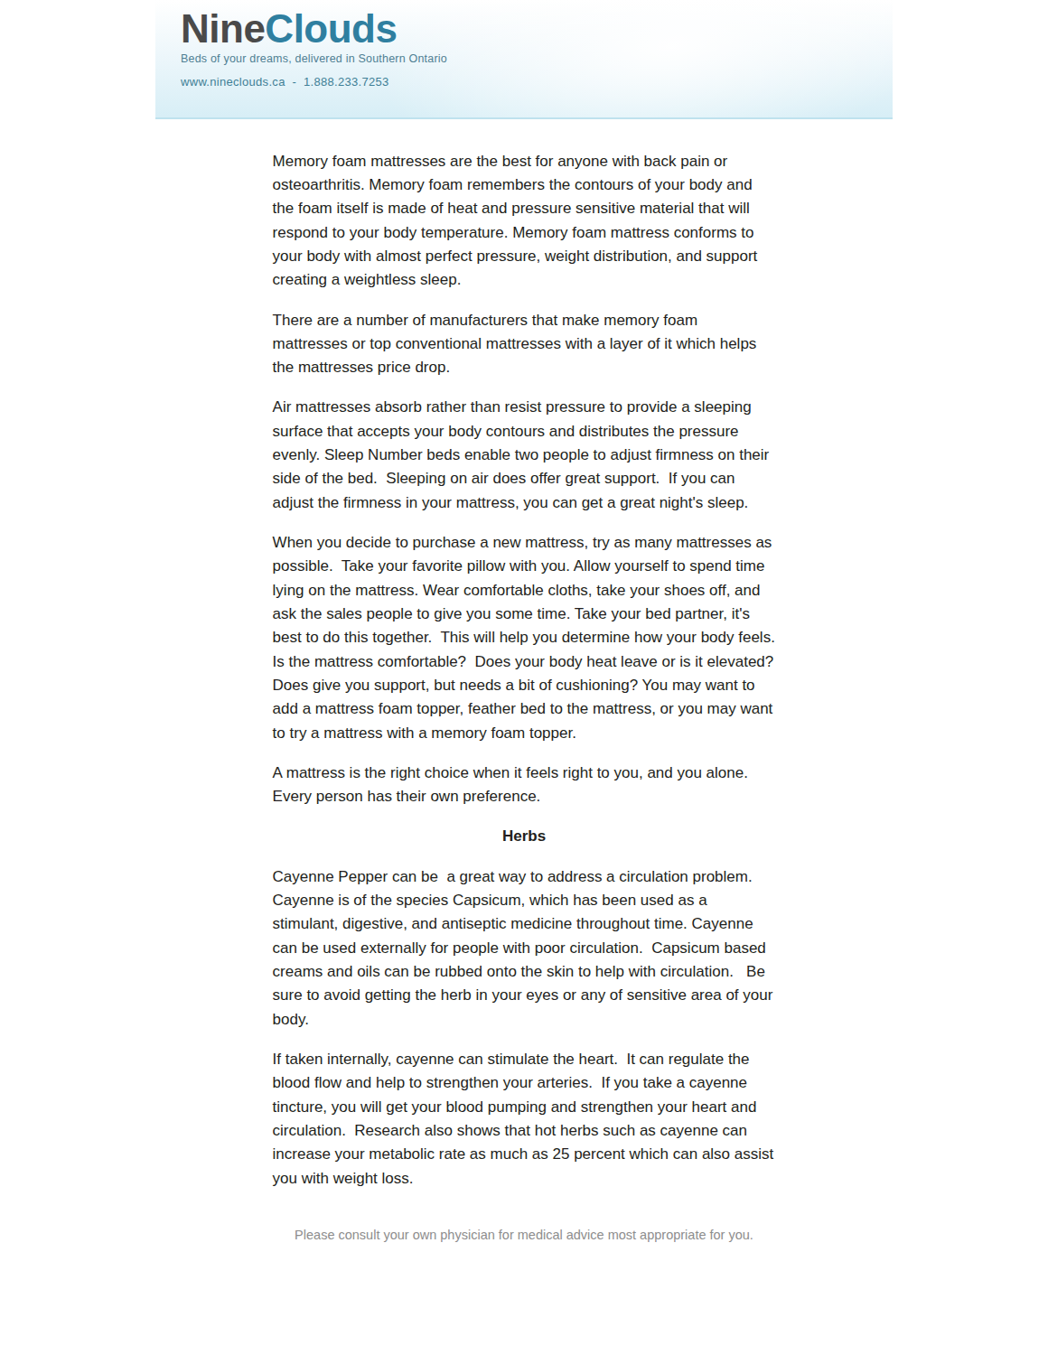Nine Clouds
Beds of your dreams, delivered in Southern Ontario
www.nineclouds.ca - 1.888.233.7253
Memory foam mattresses are the best for anyone with back pain or osteoarthritis. Memory foam remembers the contours of your body and the foam itself is made of heat and pressure sensitive material that will respond to your body temperature. Memory foam mattress conforms to your body with almost perfect pressure, weight distribution, and support creating a weightless sleep.
There are a number of manufacturers that make memory foam mattresses or top conventional mattresses with a layer of it which helps the mattresses price drop.
Air mattresses absorb rather than resist pressure to provide a sleeping surface that accepts your body contours and distributes the pressure evenly. Sleep Number beds enable two people to adjust firmness on their side of the bed. Sleeping on air does offer great support. If you can adjust the firmness in your mattress, you can get a great night's sleep.
When you decide to purchase a new mattress, try as many mattresses as possible. Take your favorite pillow with you. Allow yourself to spend time lying on the mattress. Wear comfortable cloths, take your shoes off, and ask the sales people to give you some time. Take your bed partner, it's best to do this together. This will help you determine how your body feels. Is the mattress comfortable? Does your body heat leave or is it elevated? Does give you support, but needs a bit of cushioning? You may want to add a mattress foam topper, feather bed to the mattress, or you may want to try a mattress with a memory foam topper.
A mattress is the right choice when it feels right to you, and you alone. Every person has their own preference.
Herbs
Cayenne Pepper can be a great way to address a circulation problem. Cayenne is of the species Capsicum, which has been used as a stimulant, digestive, and antiseptic medicine throughout time. Cayenne can be used externally for people with poor circulation. Capsicum based creams and oils can be rubbed onto the skin to help with circulation. Be sure to avoid getting the herb in your eyes or any of sensitive area of your body.
If taken internally, cayenne can stimulate the heart. It can regulate the blood flow and help to strengthen your arteries. If you take a cayenne tincture, you will get your blood pumping and strengthen your heart and circulation. Research also shows that hot herbs such as cayenne can increase your metabolic rate as much as 25 percent which can also assist you with weight loss.
Please consult your own physician for medical advice most appropriate for you.